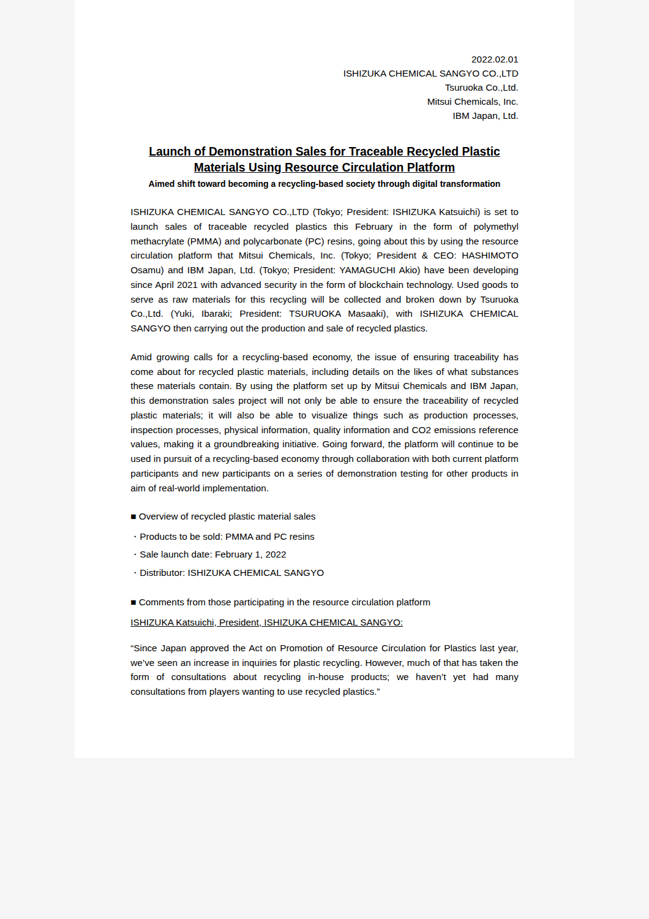2022.02.01
ISHIZUKA CHEMICAL SANGYO CO.,LTD
Tsuruoka Co.,Ltd.
Mitsui Chemicals, Inc.
IBM Japan, Ltd.
Launch of Demonstration Sales for Traceable Recycled Plastic Materials Using Resource Circulation Platform
Aimed shift toward becoming a recycling-based society through digital transformation
ISHIZUKA CHEMICAL SANGYO CO.,LTD (Tokyo; President: ISHIZUKA Katsuichi) is set to launch sales of traceable recycled plastics this February in the form of polymethyl methacrylate (PMMA) and polycarbonate (PC) resins, going about this by using the resource circulation platform that Mitsui Chemicals, Inc. (Tokyo; President & CEO: HASHIMOTO Osamu) and IBM Japan, Ltd. (Tokyo; President: YAMAGUCHI Akio) have been developing since April 2021 with advanced security in the form of blockchain technology. Used goods to serve as raw materials for this recycling will be collected and broken down by Tsuruoka Co.,Ltd. (Yuki, Ibaraki; President: TSURUOKA Masaaki), with ISHIZUKA CHEMICAL SANGYO then carrying out the production and sale of recycled plastics.
Amid growing calls for a recycling-based economy, the issue of ensuring traceability has come about for recycled plastic materials, including details on the likes of what substances these materials contain. By using the platform set up by Mitsui Chemicals and IBM Japan, this demonstration sales project will not only be able to ensure the traceability of recycled plastic materials; it will also be able to visualize things such as production processes, inspection processes, physical information, quality information and CO2 emissions reference values, making it a groundbreaking initiative. Going forward, the platform will continue to be used in pursuit of a recycling-based economy through collaboration with both current platform participants and new participants on a series of demonstration testing for other products in aim of real-world implementation.
■ Overview of recycled plastic material sales
・Products to be sold: PMMA and PC resins
・Sale launch date: February 1, 2022
・Distributor: ISHIZUKA CHEMICAL SANGYO
■ Comments from those participating in the resource circulation platform
ISHIZUKA Katsuichi, President, ISHIZUKA CHEMICAL SANGYO:
“Since Japan approved the Act on Promotion of Resource Circulation for Plastics last year, we’ve seen an increase in inquiries for plastic recycling. However, much of that has taken the form of consultations about recycling in-house products; we haven’t yet had many consultations from players wanting to use recycled plastics.”